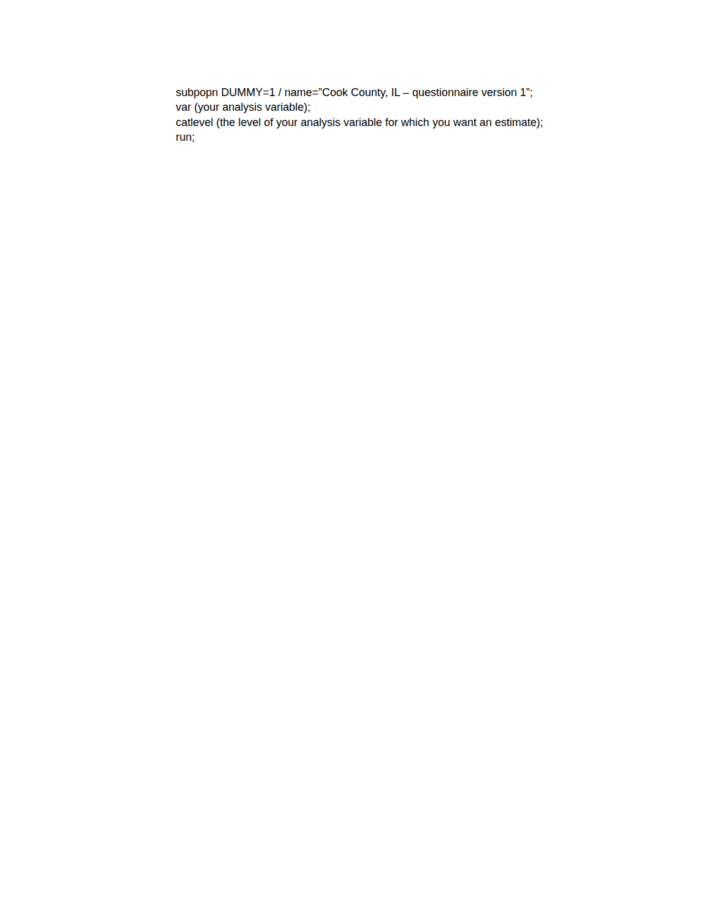subpopn DUMMY=1 / name=”Cook County, IL – questionnaire version 1”;
var (your analysis variable);
catlevel (the level of your analysis variable for which you want an estimate);
run;